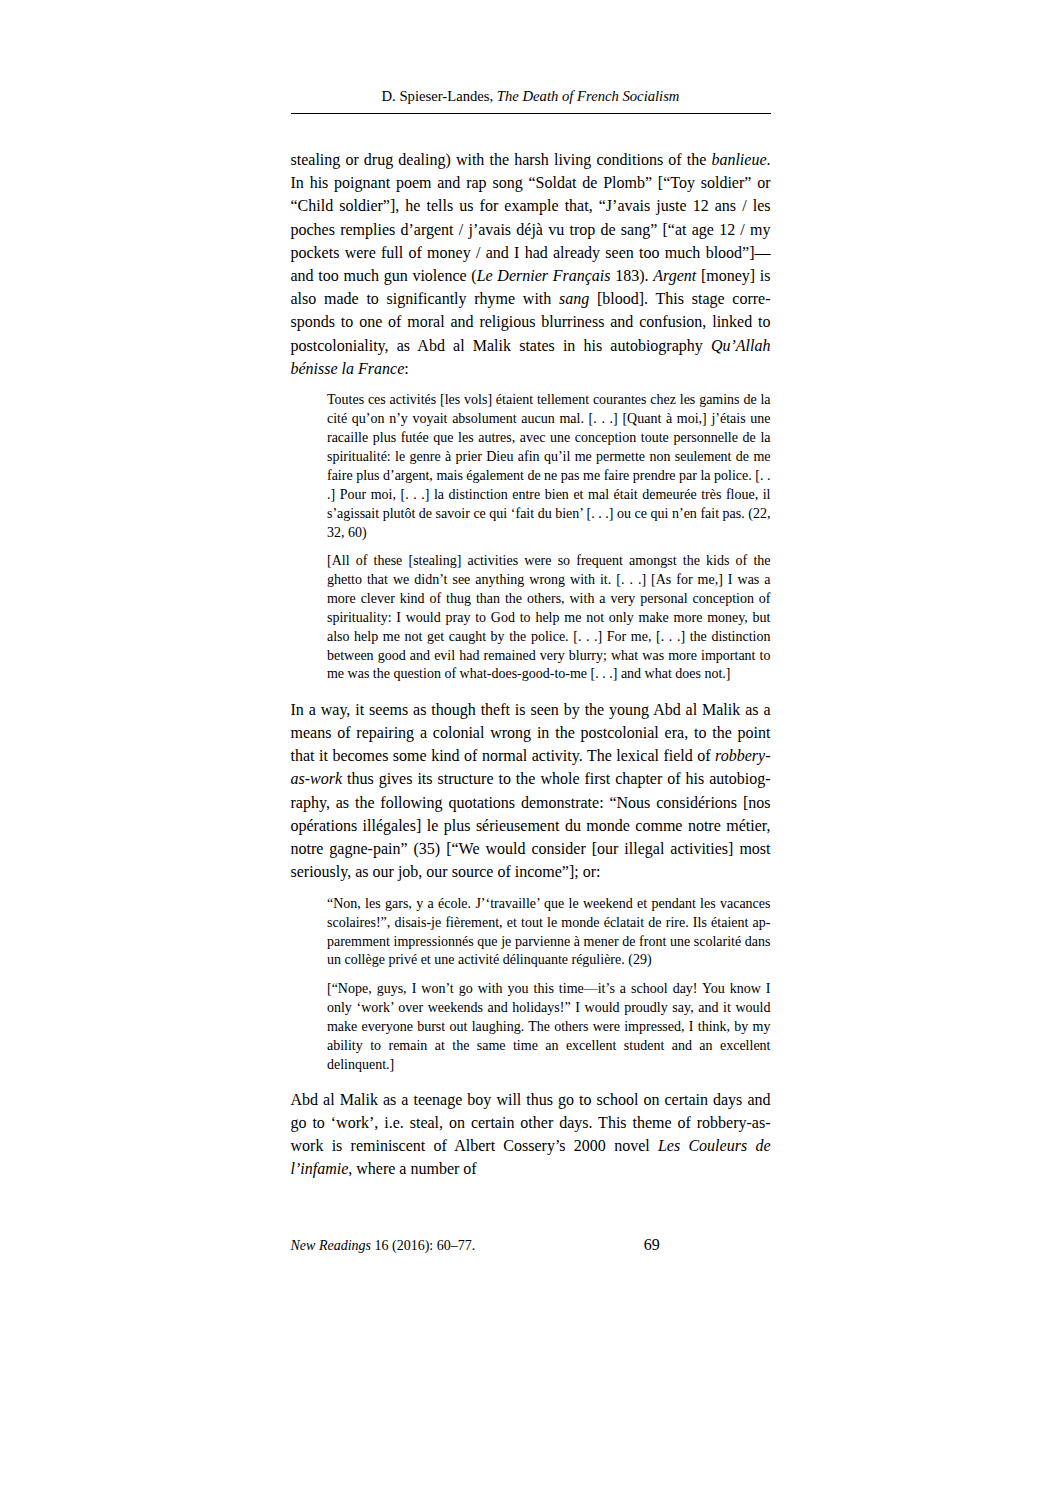D. Spieser-Landes, The Death of French Socialism
stealing or drug dealing) with the harsh living conditions of the banlieue. In his poignant poem and rap song “Soldat de Plomb” [“Toy soldier” or “Child soldier”], he tells us for example that, “J’avais juste 12 ans / les poches remplies d’argent / j’avais déjà vu trop de sang” [“at age 12 / my pockets were full of money / and I had already seen too much blood”]—and too much gun violence (Le Dernier Français 183). Argent [money] is also made to significantly rhyme with sang [blood]. This stage corresponds to one of moral and religious blurriness and confusion, linked to postcoloniality, as Abd al Malik states in his autobiography Qu’Allah bénisse la France:
Toutes ces activités [les vols] étaient tellement courantes chez les gamins de la cité qu’on n’y voyait absolument aucun mal. [. . .] [Quant à moi,] j’étais une racaille plus futée que les autres, avec une conception toute personnelle de la spiritualité: le genre à prier Dieu afin qu’il me permette non seulement de me faire plus d’argent, mais également de ne pas me faire prendre par la police. [. . .] Pour moi, [. . .] la distinction entre bien et mal était demeurée très floue, il s’agissait plutôt de savoir ce qui ‘fait du bien’ [. . .] ou ce qui n’en fait pas. (22, 32, 60)
[All of these [stealing] activities were so frequent amongst the kids of the ghetto that we didn’t see anything wrong with it. [. . .] [As for me,] I was a more clever kind of thug than the others, with a very personal conception of spirituality: I would pray to God to help me not only make more money, but also help me not get caught by the police. [. . .] For me, [. . .] the distinction between good and evil had remained very blurry; what was more important to me was the question of what-does-good-to-me [. . .] and what does not.]
In a way, it seems as though theft is seen by the young Abd al Malik as a means of repairing a colonial wrong in the postcolonial era, to the point that it becomes some kind of normal activity. The lexical field of robbery-as-work thus gives its structure to the whole first chapter of his autobiography, as the following quotations demonstrate: “Nous considérions [nos opérations illégales] le plus sérieusement du monde comme notre métier, notre gagne-pain” (35) [“We would consider [our illegal activities] most seriously, as our job, our source of income”]; or:
“Non, les gars, y a école. J’‘travaille’ que le weekend et pendant les vacances scolaires!”, disais-je fièrement, et tout le monde éclatait de rire. Ils étaient apparemment impressionnés que je parvienne à mener de front une scolarité dans un collège privé et une activité délinquante régulière. (29)
[“Nope, guys, I won’t go with you this time—it’s a school day! You know I only ‘work’ over weekends and holidays!” I would proudly say, and it would make everyone burst out laughing. The others were impressed, I think, by my ability to remain at the same time an excellent student and an excellent delinquent.]
Abd al Malik as a teenage boy will thus go to school on certain days and go to ‘work’, i.e. steal, on certain other days. This theme of robbery-as-work is reminiscent of Albert Cossery’s 2000 novel Les Couleurs de l’infamie, where a number of
New Readings 16 (2016): 60–77.
69